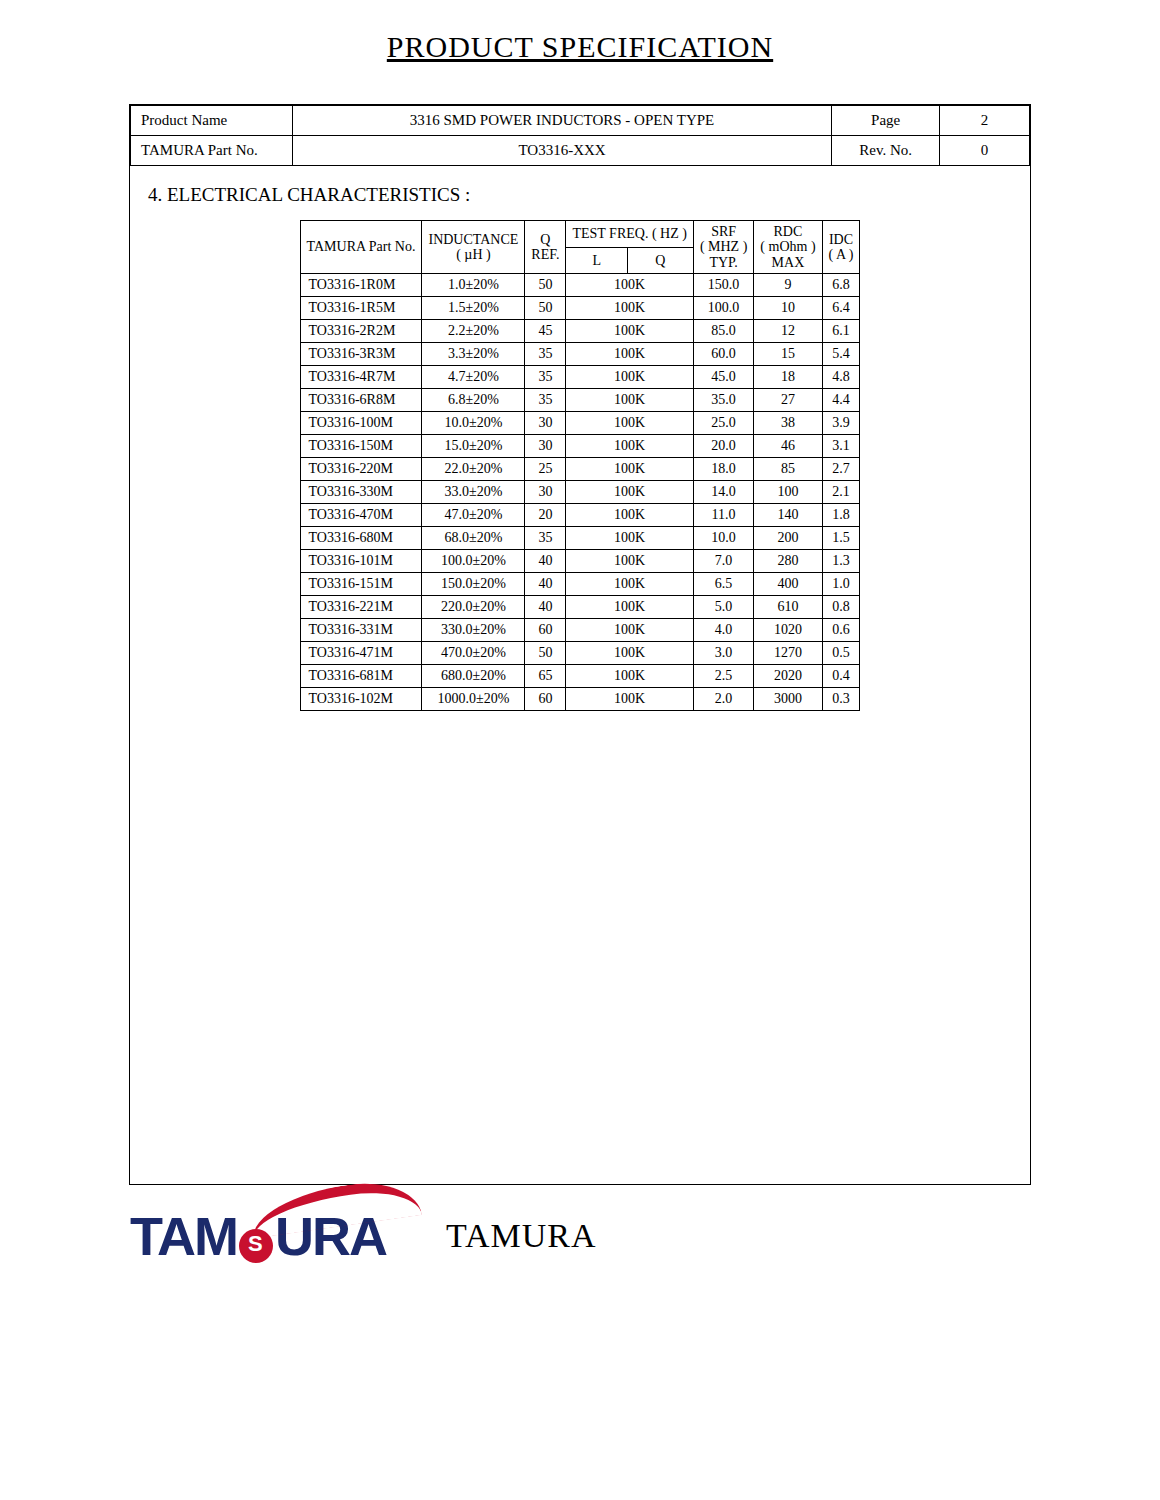PRODUCT SPECIFICATION
| Product Name | 3316 SMD POWER INDUCTORS - OPEN TYPE | Page | 2 |
| TAMURA Part No. | TO3316-XXX | Rev. No. | 0 |
4. ELECTRICAL CHARACTERISTICS :
| TAMURA Part No. | INDUCTANCE ( µH ) | Q REF. | TEST FREQ. ( HZ ) | SRF ( MHZ ) TYP. | RDC ( mOhm ) MAX | IDC ( A ) |
| --- | --- | --- | --- | --- | --- | --- |
| L | Q |
| TO3316-1R0M | 1.0±20% | 50 | 100K | 150.0 | 9 | 6.8 |
| TO3316-1R5M | 1.5±20% | 50 | 100K | 100.0 | 10 | 6.4 |
| TO3316-2R2M | 2.2±20% | 45 | 100K | 85.0 | 12 | 6.1 |
| TO3316-3R3M | 3.3±20% | 35 | 100K | 60.0 | 15 | 5.4 |
| TO3316-4R7M | 4.7±20% | 35 | 100K | 45.0 | 18 | 4.8 |
| TO3316-6R8M | 6.8±20% | 35 | 100K | 35.0 | 27 | 4.4 |
| TO3316-100M | 10.0±20% | 30 | 100K | 25.0 | 38 | 3.9 |
| TO3316-150M | 15.0±20% | 30 | 100K | 20.0 | 46 | 3.1 |
| TO3316-220M | 22.0±20% | 25 | 100K | 18.0 | 85 | 2.7 |
| TO3316-330M | 33.0±20% | 30 | 100K | 14.0 | 100 | 2.1 |
| TO3316-470M | 47.0±20% | 20 | 100K | 11.0 | 140 | 1.8 |
| TO3316-680M | 68.0±20% | 35 | 100K | 10.0 | 200 | 1.5 |
| TO3316-101M | 100.0±20% | 40 | 100K | 7.0 | 280 | 1.3 |
| TO3316-151M | 150.0±20% | 40 | 100K | 6.5 | 400 | 1.0 |
| TO3316-221M | 220.0±20% | 40 | 100K | 5.0 | 610 | 0.8 |
| TO3316-331M | 330.0±20% | 60 | 100K | 4.0 | 1020 | 0.6 |
| TO3316-471M | 470.0±20% | 50 | 100K | 3.0 | 1270 | 0.5 |
| TO3316-681M | 680.0±20% | 65 | 100K | 2.5 | 2020 | 0.4 |
| TO3316-102M | 1000.0±20% | 60 | 100K | 2.0 | 3000 | 0.3 |
TAMSURA
TAMURA